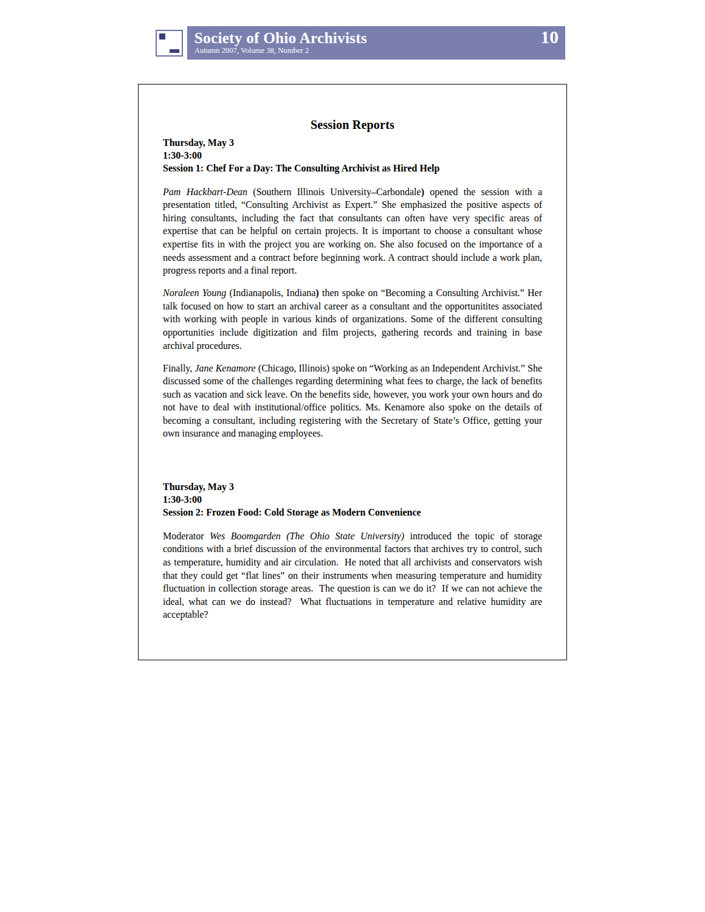Society of Ohio Archivists
Autumn 2007, Volume 38, Number 2
10
Session Reports
Thursday, May 3 1:30-3:00 Session 1: Chef For a Day: The Consulting Archivist as Hired Help
Pam Hackbart-Dean (Southern Illinois University–Carbondale) opened the session with a presentation titled, “Consulting Archivist as Expert.” She emphasized the positive aspects of hiring consultants, including the fact that consultants can often have very specific areas of expertise that can be helpful on certain projects. It is important to choose a consultant whose expertise fits in with the project you are working on. She also focused on the importance of a needs assessment and a contract before beginning work. A contract should include a work plan, progress reports and a final report.
Noraleen Young (Indianapolis, Indiana) then spoke on “Becoming a Consulting Archivist.” Her talk focused on how to start an archival career as a consultant and the opportunitites associated with working with people in various kinds of organizations. Some of the different consulting opportunities include digitization and film projects, gathering records and training in base archival procedures.
Finally, Jane Kenamore (Chicago, Illinois) spoke on “Working as an Independent Archivist.” She discussed some of the challenges regarding determining what fees to charge, the lack of benefits such as vacation and sick leave. On the benefits side, however, you work your own hours and do not have to deal with institutional/office politics. Ms. Kenamore also spoke on the details of becoming a consultant, including registering with the Secretary of State’s Office, getting your own insurance and managing employees.
Thursday, May 3 1:30-3:00 Session 2: Frozen Food: Cold Storage as Modern Convenience
Moderator Wes Boomgarden (The Ohio State University) introduced the topic of storage conditions with a brief discussion of the environmental factors that archives try to control, such as temperature, humidity and air circulation. He noted that all archivists and conservators wish that they could get “flat lines” on their instruments when measuring temperature and humidity fluctuation in collection storage areas. The question is can we do it? If we can not achieve the ideal, what can we do instead? What fluctuations in temperature and relative humidity are acceptable?